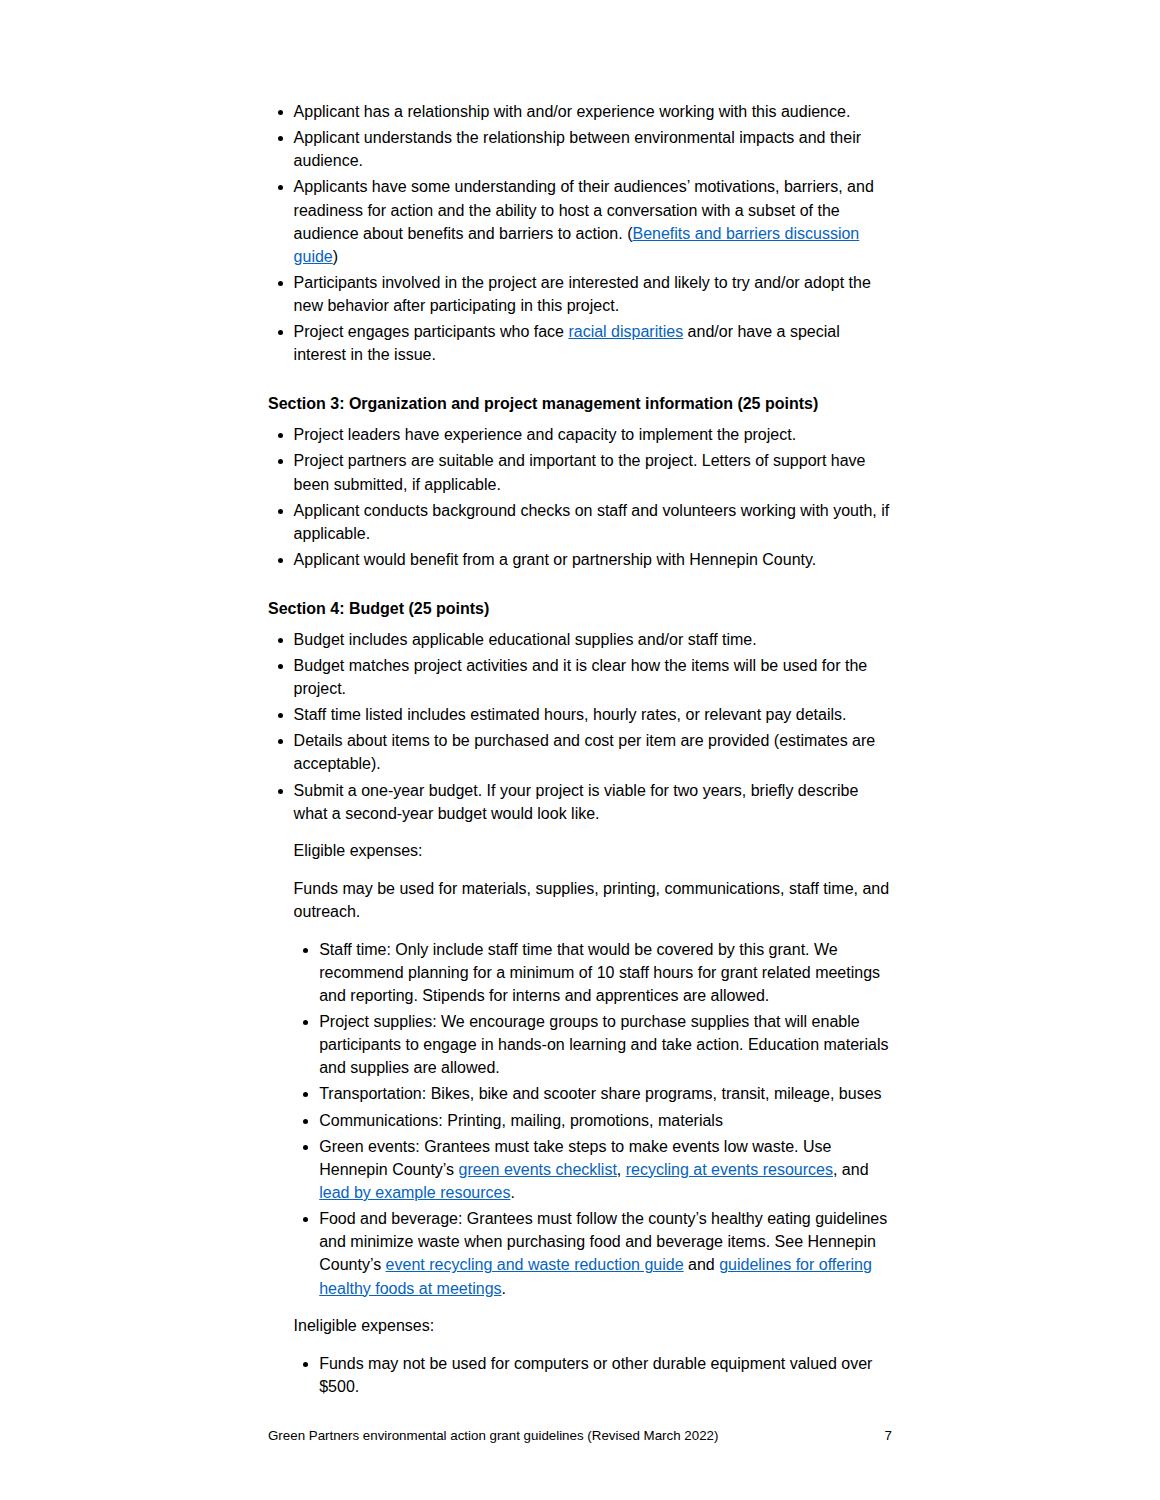Applicant has a relationship with and/or experience working with this audience.
Applicant understands the relationship between environmental impacts and their audience.
Applicants have some understanding of their audiences’ motivations, barriers, and readiness for action and the ability to host a conversation with a subset of the audience about benefits and barriers to action. (Benefits and barriers discussion guide)
Participants involved in the project are interested and likely to try and/or adopt the new behavior after participating in this project.
Project engages participants who face racial disparities and/or have a special interest in the issue.
Section 3: Organization and project management information (25 points)
Project leaders have experience and capacity to implement the project.
Project partners are suitable and important to the project. Letters of support have been submitted, if applicable.
Applicant conducts background checks on staff and volunteers working with youth, if applicable.
Applicant would benefit from a grant or partnership with Hennepin County.
Section 4: Budget (25 points)
Budget includes applicable educational supplies and/or staff time.
Budget matches project activities and it is clear how the items will be used for the project.
Staff time listed includes estimated hours, hourly rates, or relevant pay details.
Details about items to be purchased and cost per item are provided (estimates are acceptable).
Submit a one-year budget. If your project is viable for two years, briefly describe what a second-year budget would look like.
Eligible expenses:
Funds may be used for materials, supplies, printing, communications, staff time, and outreach.
Staff time: Only include staff time that would be covered by this grant. We recommend planning for a minimum of 10 staff hours for grant related meetings and reporting. Stipends for interns and apprentices are allowed.
Project supplies: We encourage groups to purchase supplies that will enable participants to engage in hands-on learning and take action. Education materials and supplies are allowed.
Transportation: Bikes, bike and scooter share programs, transit, mileage, buses
Communications: Printing, mailing, promotions, materials
Green events: Grantees must take steps to make events low waste. Use Hennepin County’s green events checklist, recycling at events resources, and lead by example resources.
Food and beverage: Grantees must follow the county’s healthy eating guidelines and minimize waste when purchasing food and beverage items. See Hennepin County’s event recycling and waste reduction guide and guidelines for offering healthy foods at meetings.
Ineligible expenses:
Funds may not be used for computers or other durable equipment valued over $500.
Green Partners environmental action grant guidelines (Revised March 2022) 7